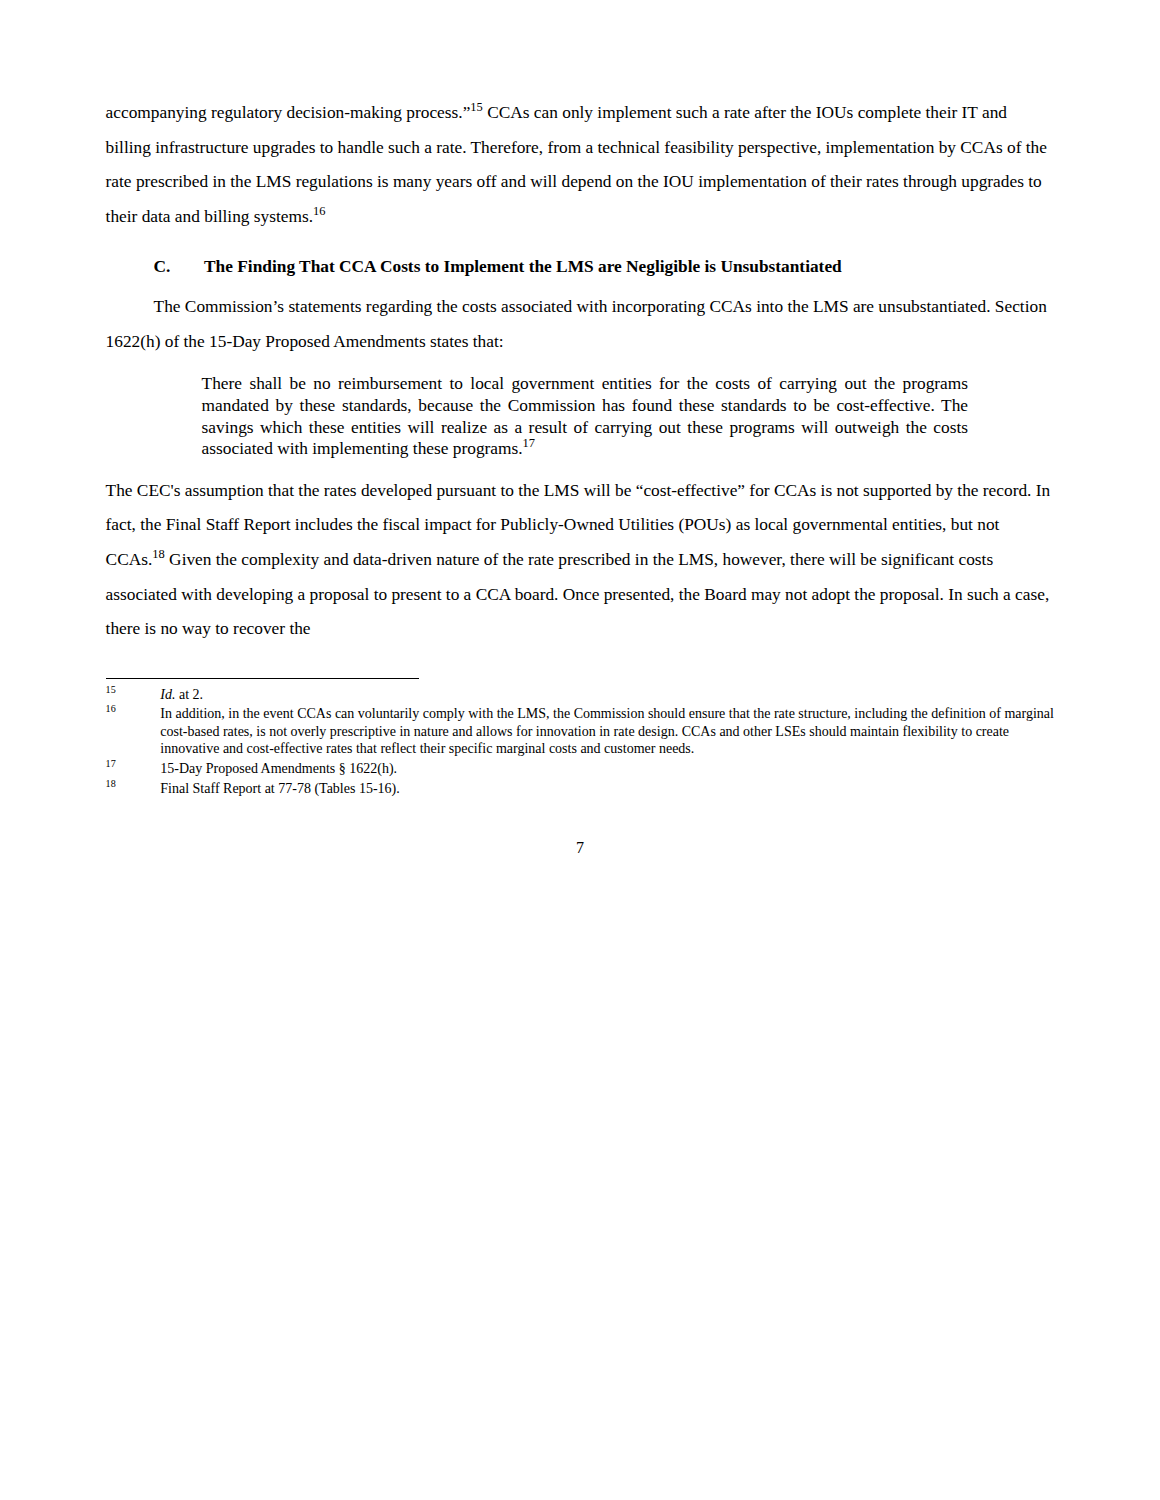accompanying regulatory decision-making process.”15 CCAs can only implement such a rate after the IOUs complete their IT and billing infrastructure upgrades to handle such a rate. Therefore, from a technical feasibility perspective, implementation by CCAs of the rate prescribed in the LMS regulations is many years off and will depend on the IOU implementation of their rates through upgrades to their data and billing systems.16
C. The Finding That CCA Costs to Implement the LMS are Negligible is Unsubstantiated
The Commission’s statements regarding the costs associated with incorporating CCAs into the LMS are unsubstantiated. Section 1622(h) of the 15-Day Proposed Amendments states that:
There shall be no reimbursement to local government entities for the costs of carrying out the programs mandated by these standards, because the Commission has found these standards to be cost-effective. The savings which these entities will realize as a result of carrying out these programs will outweigh the costs associated with implementing these programs.17
The CEC's assumption that the rates developed pursuant to the LMS will be “cost-effective” for CCAs is not supported by the record. In fact, the Final Staff Report includes the fiscal impact for Publicly-Owned Utilities (POUs) as local governmental entities, but not CCAs.18 Given the complexity and data-driven nature of the rate prescribed in the LMS, however, there will be significant costs associated with developing a proposal to present to a CCA board. Once presented, the Board may not adopt the proposal. In such a case, there is no way to recover the
15 Id. at 2.
16 In addition, in the event CCAs can voluntarily comply with the LMS, the Commission should ensure that the rate structure, including the definition of marginal cost-based rates, is not overly prescriptive in nature and allows for innovation in rate design. CCAs and other LSEs should maintain flexibility to create innovative and cost-effective rates that reflect their specific marginal costs and customer needs.
17 15-Day Proposed Amendments § 1622(h).
18 Final Staff Report at 77-78 (Tables 15-16).
7